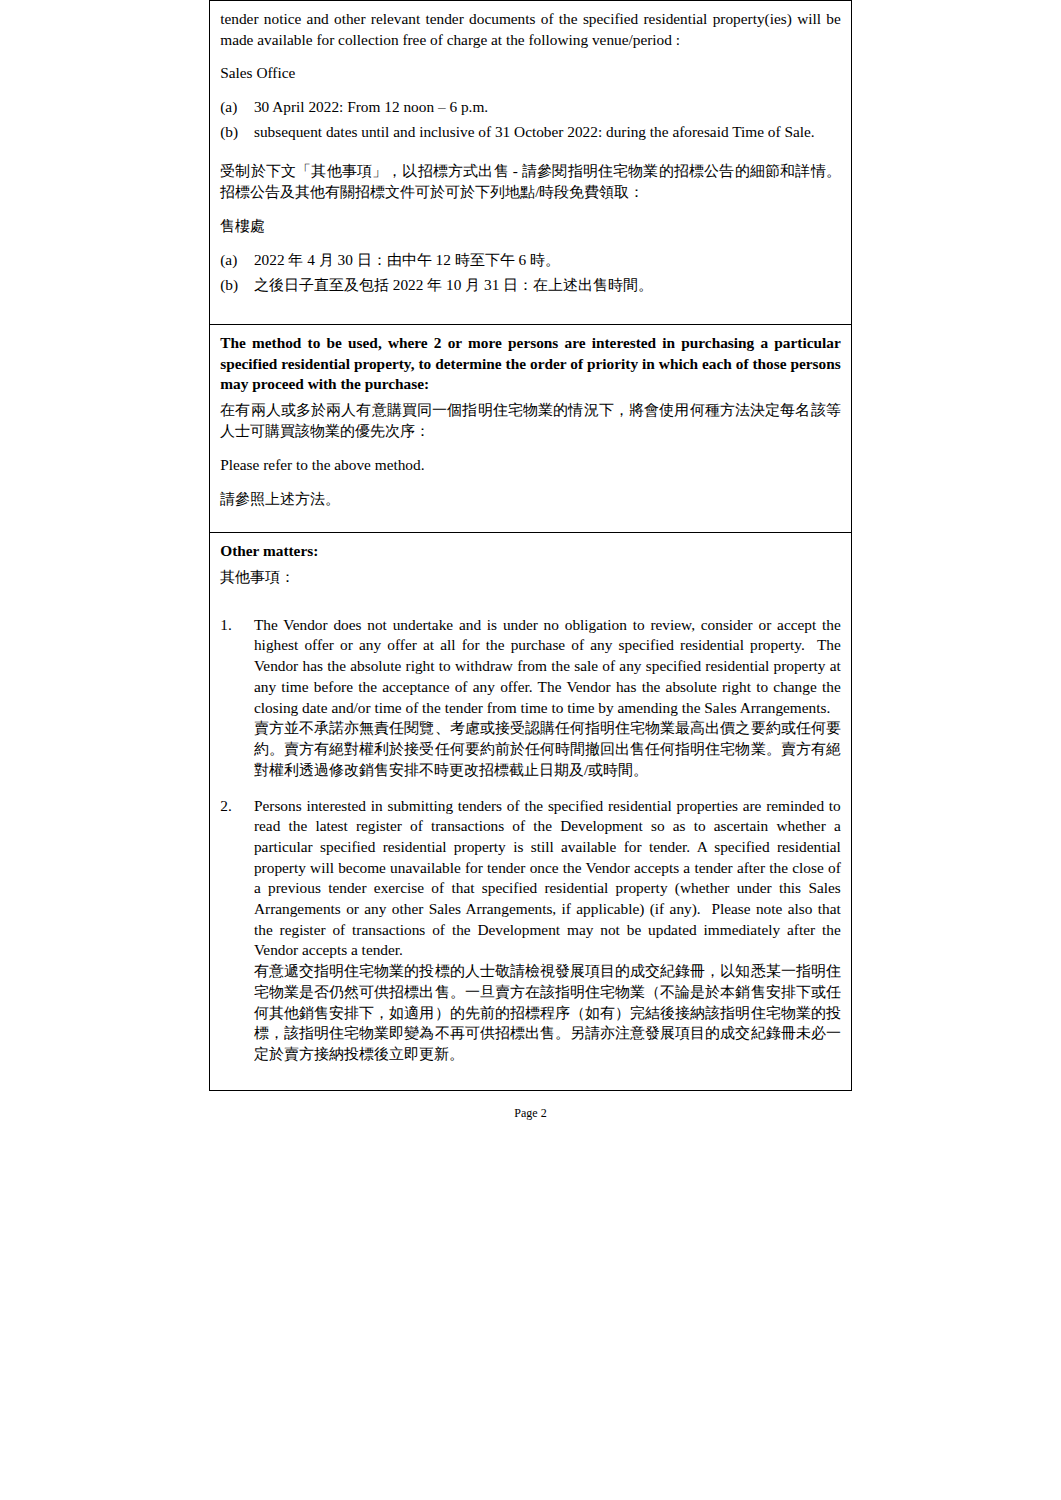tender notice and other relevant tender documents of the specified residential property(ies) will be made available for collection free of charge at the following venue/period :
Sales Office
(a)
30 April 2022: From 12 noon – 6 p.m.
(b)
subsequent dates until and inclusive of 31 October 2022: during the aforesaid Time of Sale.
受制於下文「其他事項」，以招標方式出售 - 請參閱指明住宅物業的招標公告的細節和詳情。招標公告及其他有關招標文件可於可於下列地點/時段免費領取：
售樓處
(a)
2022 年 4 月 30 日：由中午 12 時至下午 6 時。
(b)
之後日子直至及包括 2022 年 10 月 31 日：在上述出售時間。
The method to be used, where 2 or more persons are interested in purchasing a particular specified residential property, to determine the order of priority in which each of those persons may proceed with the purchase:
在有兩人或多於兩人有意購買同一個指明住宅物業的情況下，將會使用何種方法決定每名該等人士可購買該物業的優先次序：
Please refer to the above method.
請參照上述方法。
Other matters:
其他事項：
1.
The Vendor does not undertake and is under no obligation to review, consider or accept the highest offer or any offer at all for the purchase of any specified residential property. The Vendor has the absolute right to withdraw from the sale of any specified residential property at any time before the acceptance of any offer. The Vendor has the absolute right to change the closing date and/or time of the tender from time to time by amending the Sales Arrangements.
賣方並不承諾亦無責任閱覽、考慮或接受認購任何指明住宅物業最高出價之要約或任何要約。賣方有絕對權利於接受任何要約前於任何時間撤回出售任何指明住宅物業。賣方有絕對權利透過修改銷售安排不時更改招標截止日期及/或時間。
2.
Persons interested in submitting tenders of the specified residential properties are reminded to read the latest register of transactions of the Development so as to ascertain whether a particular specified residential property is still available for tender. A specified residential property will become unavailable for tender once the Vendor accepts a tender after the close of a previous tender exercise of that specified residential property (whether under this Sales Arrangements or any other Sales Arrangements, if applicable) (if any). Please note also that the register of transactions of the Development may not be updated immediately after the Vendor accepts a tender.
有意遞交指明住宅物業的投標的人士敬請檢視發展項目的成交紀錄冊，以知悉某一指明住宅物業是否仍然可供招標出售。一旦賣方在該指明住宅物業（不論是於本銷售安排下或任何其他銷售安排下，如適用）的先前的招標程序（如有）完結後接納該指明住宅物業的投標，該指明住宅物業即變為不再可供招標出售。另請亦注意發展項目的成交紀錄冊未必一定於賣方接納投標後立即更新。
Page 2